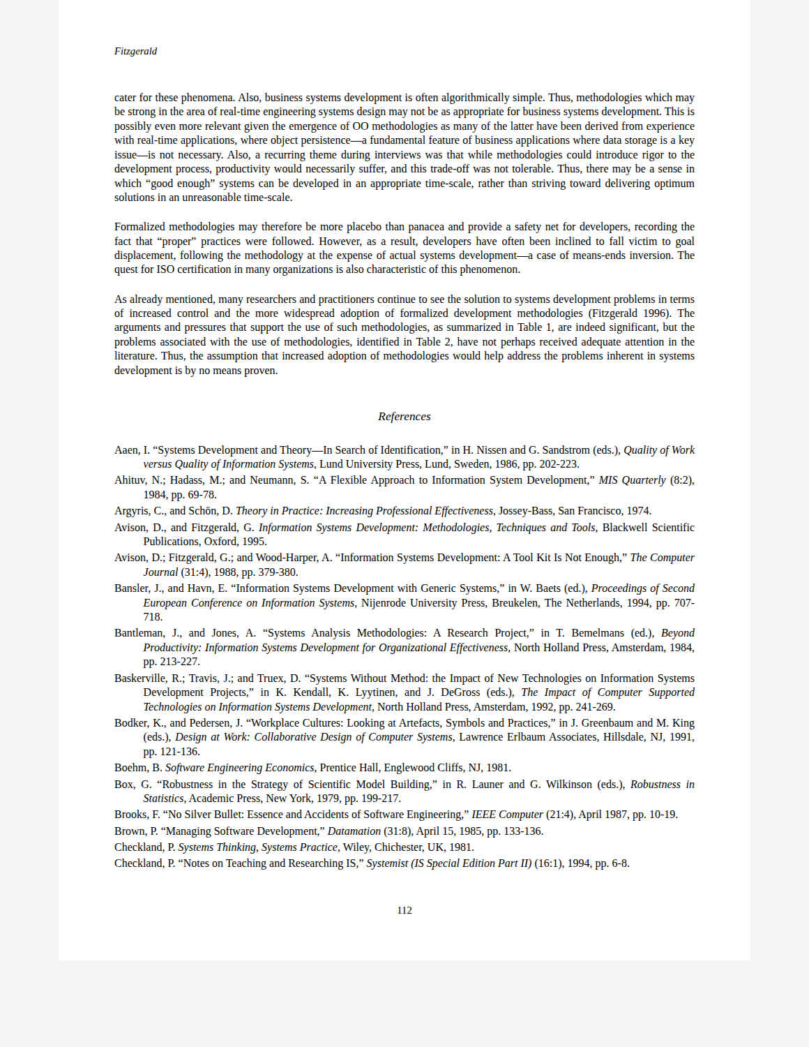Fitzgerald
cater for these phenomena. Also, business systems development is often algorithmically simple. Thus, methodologies which may be strong in the area of real-time engineering systems design may not be as appropriate for business systems development. This is possibly even more relevant given the emergence of OO methodologies as many of the latter have been derived from experience with real-time applications, where object persistence—a fundamental feature of business applications where data storage is a key issue—is not necessary. Also, a recurring theme during interviews was that while methodologies could introduce rigor to the development process, productivity would necessarily suffer, and this trade-off was not tolerable. Thus, there may be a sense in which “good enough” systems can be developed in an appropriate time-scale, rather than striving toward delivering optimum solutions in an unreasonable time-scale.
Formalized methodologies may therefore be more placebo than panacea and provide a safety net for developers, recording the fact that “proper” practices were followed. However, as a result, developers have often been inclined to fall victim to goal displacement, following the methodology at the expense of actual systems development—a case of means-ends inversion. The quest for ISO certification in many organizations is also characteristic of this phenomenon.
As already mentioned, many researchers and practitioners continue to see the solution to systems development problems in terms of increased control and the more widespread adoption of formalized development methodologies (Fitzgerald 1996). The arguments and pressures that support the use of such methodologies, as summarized in Table 1, are indeed significant, but the problems associated with the use of methodologies, identified in Table 2, have not perhaps received adequate attention in the literature. Thus, the assumption that increased adoption of methodologies would help address the problems inherent in systems development is by no means proven.
References
Aaen, I. “Systems Development and Theory—In Search of Identification,” in H. Nissen and G. Sandstrom (eds.), Quality of Work versus Quality of Information Systems, Lund University Press, Lund, Sweden, 1986, pp. 202-223.
Ahituv, N.; Hadass, M.; and Neumann, S. “A Flexible Approach to Information System Development,” MIS Quarterly (8:2), 1984, pp. 69-78.
Argyris, C., and Schön, D. Theory in Practice: Increasing Professional Effectiveness, Jossey-Bass, San Francisco, 1974.
Avison, D., and Fitzgerald, G. Information Systems Development: Methodologies, Techniques and Tools, Blackwell Scientific Publications, Oxford, 1995.
Avison, D.; Fitzgerald, G.; and Wood-Harper, A. “Information Systems Development: A Tool Kit Is Not Enough,” The Computer Journal (31:4), 1988, pp. 379-380.
Bansler, J., and Havn, E. “Information Systems Development with Generic Systems,” in W. Baets (ed.), Proceedings of Second European Conference on Information Systems, Nijenrode University Press, Breukelen, The Netherlands, 1994, pp. 707-718.
Bantleman, J., and Jones, A. “Systems Analysis Methodologies: A Research Project,” in T. Bemelmans (ed.), Beyond Productivity: Information Systems Development for Organizational Effectiveness, North Holland Press, Amsterdam, 1984, pp. 213-227.
Baskerville, R.; Travis, J.; and Truex, D. “Systems Without Method: the Impact of New Technologies on Information Systems Development Projects,” in K. Kendall, K. Lyytinen, and J. DeGross (eds.), The Impact of Computer Supported Technologies on Information Systems Development, North Holland Press, Amsterdam, 1992, pp. 241-269.
Bodker, K., and Pedersen, J. “Workplace Cultures: Looking at Artefacts, Symbols and Practices,” in J. Greenbaum and M. King (eds.), Design at Work: Collaborative Design of Computer Systems, Lawrence Erlbaum Associates, Hillsdale, NJ, 1991, pp. 121-136.
Boehm, B. Software Engineering Economics, Prentice Hall, Englewood Cliffs, NJ, 1981.
Box, G. “Robustness in the Strategy of Scientific Model Building,” in R. Launer and G. Wilkinson (eds.), Robustness in Statistics, Academic Press, New York, 1979, pp. 199-217.
Brooks, F. “No Silver Bullet: Essence and Accidents of Software Engineering,” IEEE Computer (21:4), April 1987, pp. 10-19.
Brown, P. “Managing Software Development,” Datamation (31:8), April 15, 1985, pp. 133-136.
Checkland, P. Systems Thinking, Systems Practice, Wiley, Chichester, UK, 1981.
Checkland, P. “Notes on Teaching and Researching IS,” Systemist (IS Special Edition Part II) (16:1), 1994, pp. 6-8.
112